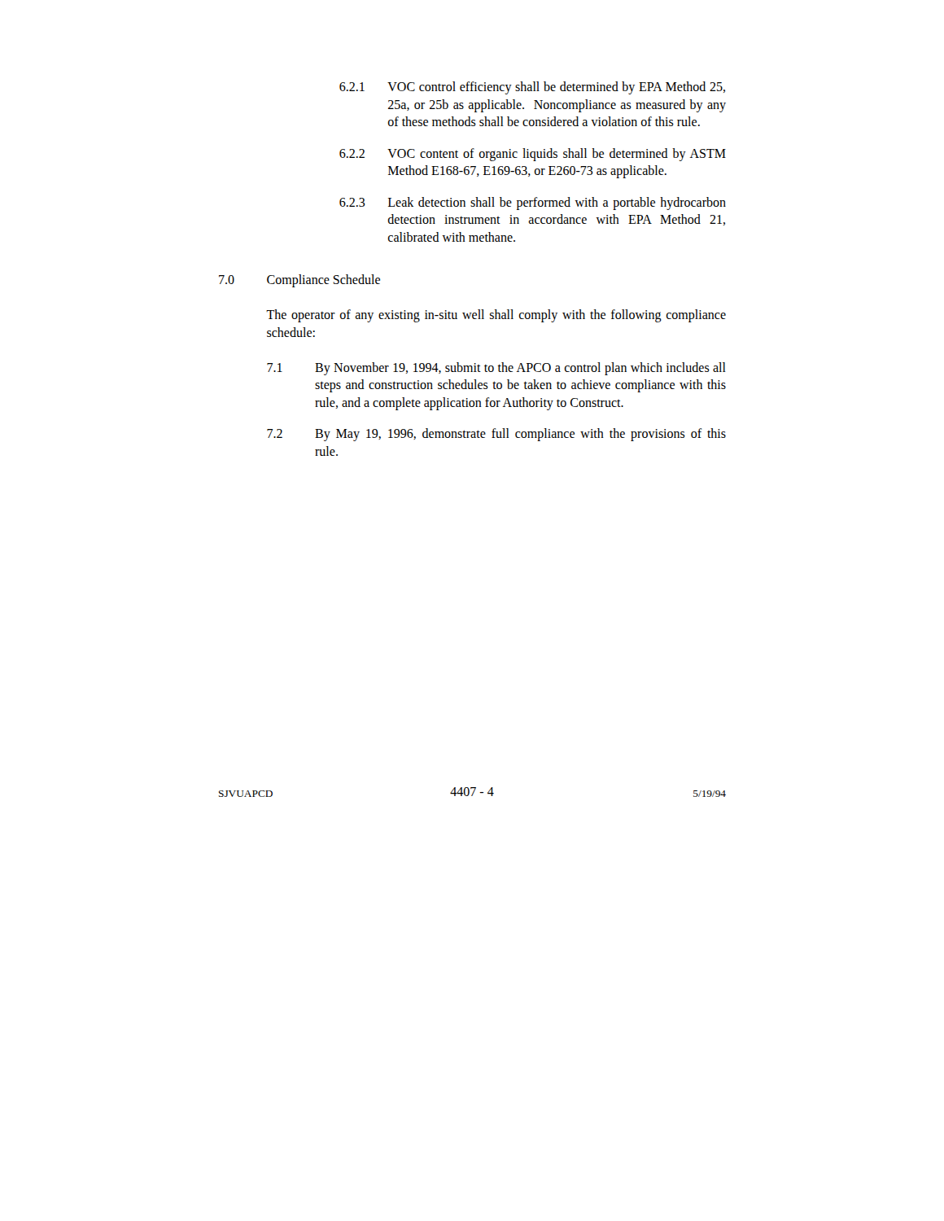6.2.1
VOC control efficiency shall be determined by EPA Method 25, 25a, or 25b as applicable. Noncompliance as measured by any of these methods shall be considered a violation of this rule.
6.2.2
VOC content of organic liquids shall be determined by ASTM Method E168-67, E169-63, or E260-73 as applicable.
6.2.3
Leak detection shall be performed with a portable hydrocarbon detection instrument in accordance with EPA Method 21, calibrated with methane.
7.0
Compliance Schedule
The operator of any existing in-situ well shall comply with the following compliance schedule:
7.1
By November 19, 1994, submit to the APCO a control plan which includes all steps and construction schedules to be taken to achieve compliance with this rule, and a complete application for Authority to Construct.
7.2
By May 19, 1996, demonstrate full compliance with the provisions of this rule.
SJVUAPCD
4407 - 4
5/19/94